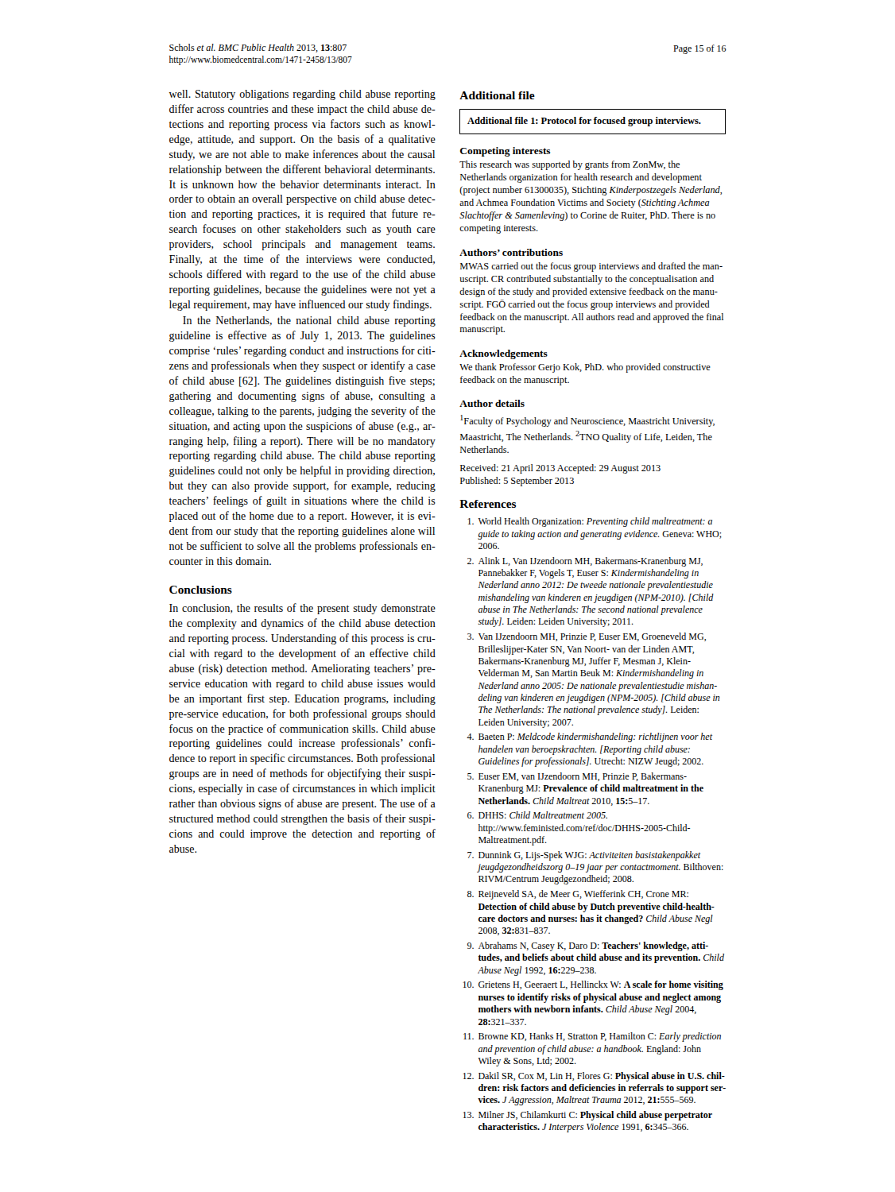Schols et al. BMC Public Health 2013, 13:807
http://www.biomedcentral.com/1471-2458/13/807
Page 15 of 16
well. Statutory obligations regarding child abuse reporting differ across countries and these impact the child abuse detections and reporting process via factors such as knowledge, attitude, and support. On the basis of a qualitative study, we are not able to make inferences about the causal relationship between the different behavioral determinants. It is unknown how the behavior determinants interact. In order to obtain an overall perspective on child abuse detection and reporting practices, it is required that future research focuses on other stakeholders such as youth care providers, school principals and management teams. Finally, at the time of the interviews were conducted, schools differed with regard to the use of the child abuse reporting guidelines, because the guidelines were not yet a legal requirement, may have influenced our study findings.
In the Netherlands, the national child abuse reporting guideline is effective as of July 1, 2013. The guidelines comprise ‘rules’ regarding conduct and instructions for citizens and professionals when they suspect or identify a case of child abuse [62]. The guidelines distinguish five steps; gathering and documenting signs of abuse, consulting a colleague, talking to the parents, judging the severity of the situation, and acting upon the suspicions of abuse (e.g., arranging help, filing a report). There will be no mandatory reporting regarding child abuse. The child abuse reporting guidelines could not only be helpful in providing direction, but they can also provide support, for example, reducing teachers’ feelings of guilt in situations where the child is placed out of the home due to a report. However, it is evident from our study that the reporting guidelines alone will not be sufficient to solve all the problems professionals encounter in this domain.
Conclusions
In conclusion, the results of the present study demonstrate the complexity and dynamics of the child abuse detection and reporting process. Understanding of this process is crucial with regard to the development of an effective child abuse (risk) detection method. Ameliorating teachers’ pre-service education with regard to child abuse issues would be an important first step. Education programs, including pre-service education, for both professional groups should focus on the practice of communication skills. Child abuse reporting guidelines could increase professionals’ confidence to report in specific circumstances. Both professional groups are in need of methods for objectifying their suspicions, especially in case of circumstances in which implicit rather than obvious signs of abuse are present. The use of a structured method could strengthen the basis of their suspicions and could improve the detection and reporting of abuse.
Additional file
Additional file 1: Protocol for focused group interviews.
Competing interests
This research was supported by grants from ZonMw, the Netherlands organization for health research and development (project number 61300035), Stichting Kinderpostzegels Nederland, and Achmea Foundation Victims and Society (Stichting Achmea Slachtoffer & Samenleving) to Corine de Ruiter, PhD. There is no competing interests.
Authors’ contributions
MWAS carried out the focus group interviews and drafted the manuscript. CR contributed substantially to the conceptualisation and design of the study and provided extensive feedback on the manuscript. FGÖ carried out the focus group interviews and provided feedback on the manuscript. All authors read and approved the final manuscript.
Acknowledgements
We thank Professor Gerjo Kok, PhD. who provided constructive feedback on the manuscript.
Author details
1Faculty of Psychology and Neuroscience, Maastricht University, Maastricht, The Netherlands. 2TNO Quality of Life, Leiden, The Netherlands.
Received: 21 April 2013 Accepted: 29 August 2013
Published: 5 September 2013
References
World Health Organization: Preventing child maltreatment: a guide to taking action and generating evidence. Geneva: WHO; 2006.
Alink L, Van IJzendoorn MH, Bakermans-Kranenburg MJ, Pannebakker F, Vogels T, Euser S: Kindermishandeling in Nederland anno 2012: De tweede nationale prevalentiestudie mishandeling van kinderen en jeugdigen (NPM-2010). [Child abuse in The Netherlands: The second national prevalence study]. Leiden: Leiden University; 2011.
Van IJzendoorn MH, Prinzie P, Euser EM, Groeneveld MG, Brilleslijper-Kater SN, Van Noort- van der Linden AMT, Bakermans-Kranenburg MJ, Juffer F, Mesman J, Klein-Velderman M, San Martin Beuk M: Kindermishandeling in Nederland anno 2005: De nationale prevalentiestudie mishandeling van kinderen en jeugdigen (NPM-2005). [Child abuse in The Netherlands: The national prevalence study]. Leiden: Leiden University; 2007.
Baeten P: Meldcode kindermishandeling: richtlijnen voor het handelen van beroepskrachten. [Reporting child abuse: Guidelines for professionals]. Utrecht: NIZW Jeugd; 2002.
Euser EM, van IJzendoorn MH, Prinzie P, Bakermans-Kranenburg MJ: Prevalence of child maltreatment in the Netherlands. Child Maltreat 2010, 15: 5–17.
DHHS: Child Maltreatment 2005. http://www.feministed.com/ref/doc/DHHS-2005-Child-Maltreatment.pdf.
Dunnink G, Lijs-Spek WJG: Activiteiten basistakenpakket jeugdgezondheidszorg 0–19 jaar per contactmoment. Bilthoven: RIVM/Centrum Jeugdgezondheid; 2008.
Reijneveld SA, de Meer G, Wiefferink CH, Crone MR: Detection of child abuse by Dutch preventive child-healthcare doctors and nurses: has it changed? Child Abuse Negl 2008, 32: 831–837.
Abrahams N, Casey K, Daro D: Teachers' knowledge, attitudes, and beliefs about child abuse and its prevention. Child Abuse Negl 1992, 16: 229–238.
Grietens H, Geeraert L, Hellinckx W: A scale for home visiting nurses to identify risks of physical abuse and neglect among mothers with newborn infants. Child Abuse Negl 2004, 28: 321–337.
Browne KD, Hanks H, Stratton P, Hamilton C: Early prediction and prevention of child abuse: a handbook. England: John Wiley & Sons, Ltd; 2002.
Dakil SR, Cox M, Lin H, Flores G: Physical abuse in U.S. children: risk factors and deficiencies in referrals to support services. J Aggression, Maltreat Trauma 2012, 21: 555–569.
Milner JS, Chilamkurti C: Physical child abuse perpetrator characteristics. J Interpers Violence 1991, 6: 345–366.